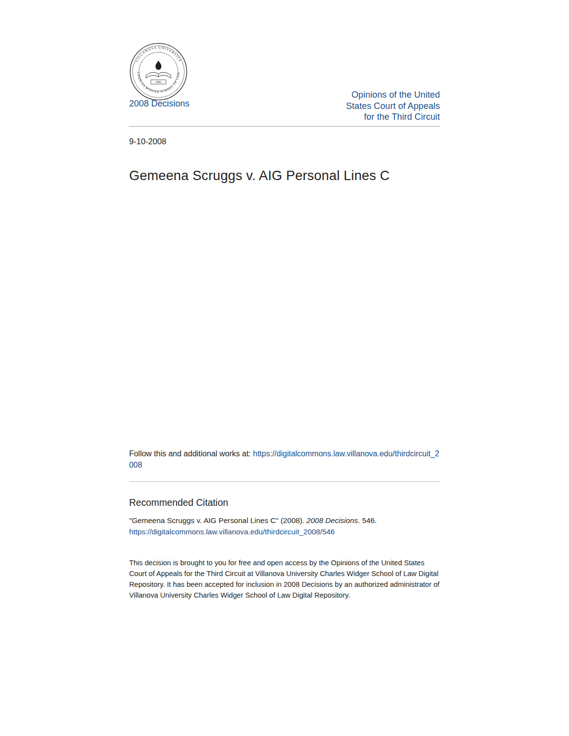VILLANOVA UNIVERSITY CHARLES WIDGER SCHOOL OF LAW 1842
Opinions of the United
States Court of Appeals
for the Third Circuit
2008 Decisions
9-10-2008
Gemeena Scruggs v. AIG Personal Lines C
Follow this and additional works at: https://digitalcommons.law.villanova.edu/thirdcircuit_2008
Recommended Citation
"Gemeena Scruggs v. AIG Personal Lines C" (2008). 2008 Decisions. 546.
https://digitalcommons.law.villanova.edu/thirdcircuit_2008/546
This decision is brought to you for free and open access by the Opinions of the United States Court of Appeals for the Third Circuit at Villanova University Charles Widger School of Law Digital Repository. It has been accepted for inclusion in 2008 Decisions by an authorized administrator of Villanova University Charles Widger School of Law Digital Repository.